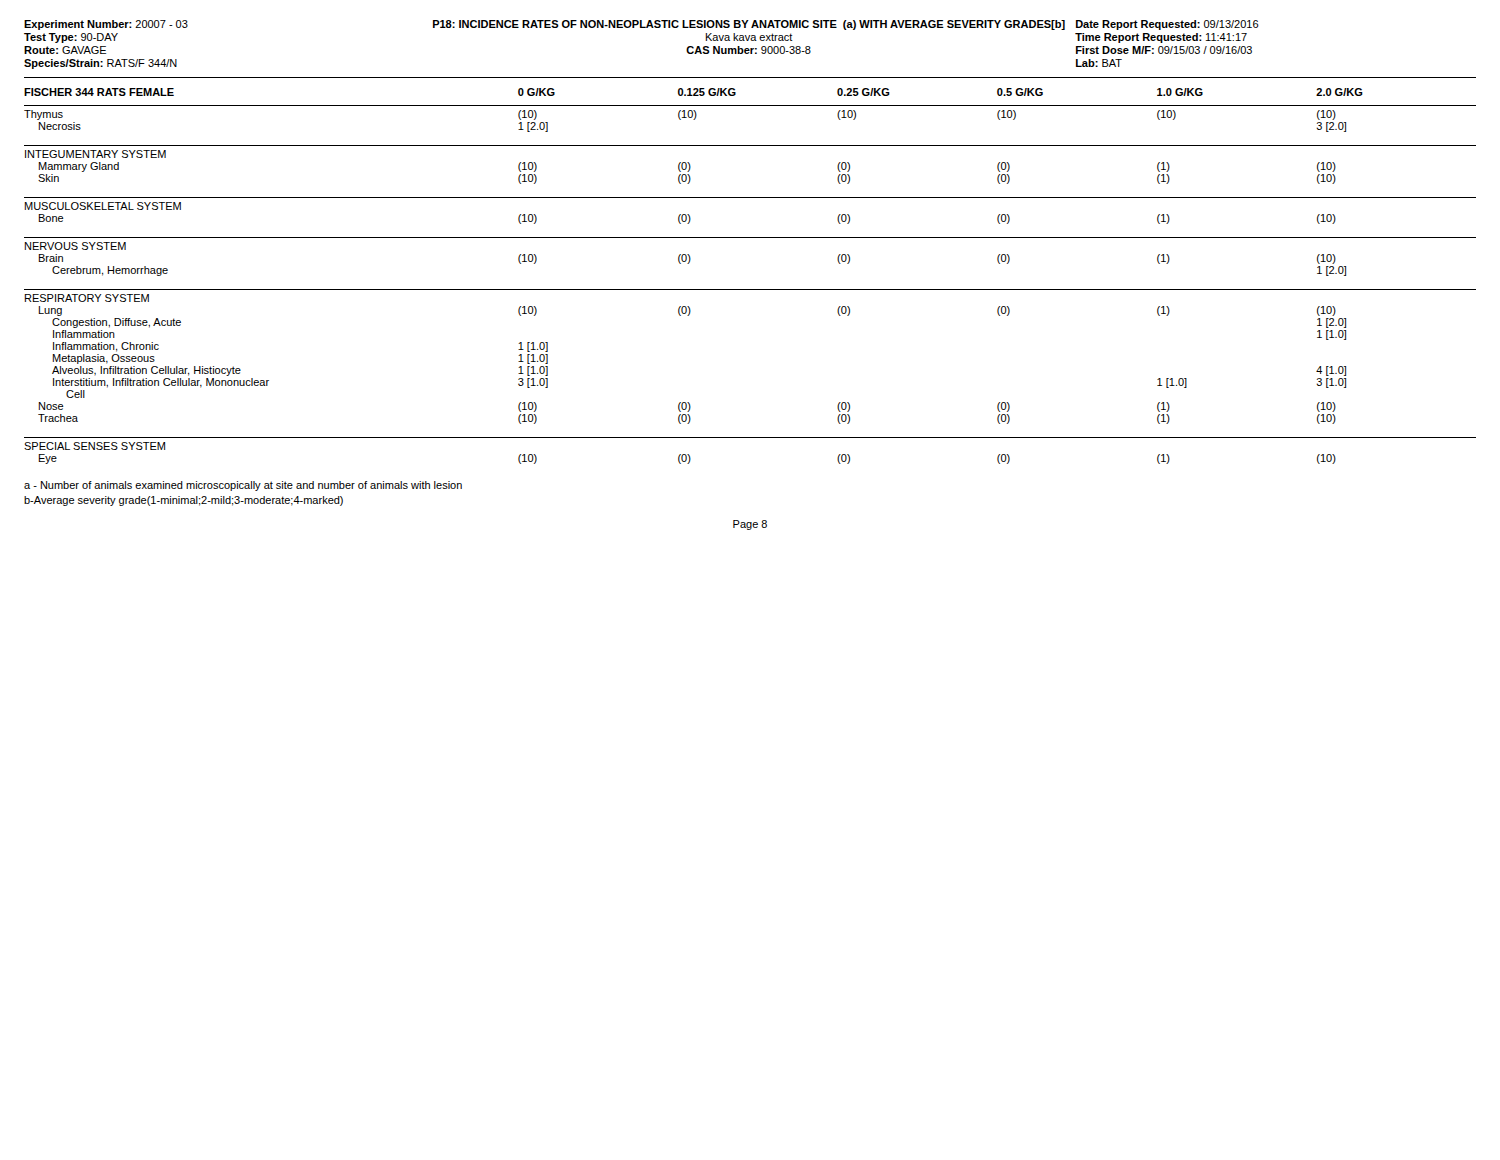| Experiment Number: 20007 - 03 | P18: INCIDENCE RATES OF NON-NEOPLASTIC LESIONS BY ANATOMIC SITE (a) WITH AVERAGE SEVERITY GRADES[b] | Date Report Requested: 09/13/2016 |
| Test Type: 90-DAY | Kava kava extract | Time Report Requested: 11:41:17 |
| Route: GAVAGE | CAS Number: 9000-38-8 | First Dose M/F: 09/15/03 / 09/16/03 |
| Species/Strain: RATS/F 344/N | | Lab: BAT |
| FISCHER 344 RATS FEMALE | 0 G/KG | 0.125 G/KG | 0.25 G/KG | 0.5 G/KG | 1.0 G/KG | 2.0 G/KG |
| --- | --- | --- | --- | --- | --- | --- |
| Thymus | (10) | (10) | (10) | (10) | (10) | (10) |
| Necrosis | 1 [2.0] | | | | | 3 [2.0] |
| INTEGUMENTARY SYSTEM | |
| Mammary Gland | (10) | (0) | (0) | (0) | (1) | (10) |
| Skin | (10) | (0) | (0) | (0) | (1) | (10) |
| MUSCULOSKELETAL SYSTEM | |
| Bone | (10) | (0) | (0) | (0) | (1) | (10) |
| NERVOUS SYSTEM | |
| Brain | (10) | (0) | (0) | (0) | (1) | (10) |
| Cerebrum, Hemorrhage | | | | | | 1 [2.0] |
| RESPIRATORY SYSTEM | |
| Lung | (10) | (0) | (0) | (0) | (1) | (10) |
| Congestion, Diffuse, Acute | | | | | | 1 [2.0] |
| Inflammation | | | | | | 1 [1.0] |
| Inflammation, Chronic | 1 [1.0] | | | | | |
| Metaplasia, Osseous | 1 [1.0] | | | | | |
| Alveolus, Infiltration Cellular, Histiocyte | 1 [1.0] | | | | | 4 [1.0] |
| Interstitium, Infiltration Cellular, Mononuclear Cell | 3 [1.0] | | | | 1 [1.0] | 3 [1.0] |
| Nose | (10) | (0) | (0) | (0) | (1) | (10) |
| Trachea | (10) | (0) | (0) | (0) | (1) | (10) |
| SPECIAL SENSES SYSTEM | |
| Eye | (10) | (0) | (0) | (0) | (1) | (10) |
a - Number of animals examined microscopically at site and number of animals with lesion
b-Average severity grade(1-minimal;2-mild;3-moderate;4-marked)
Page 8